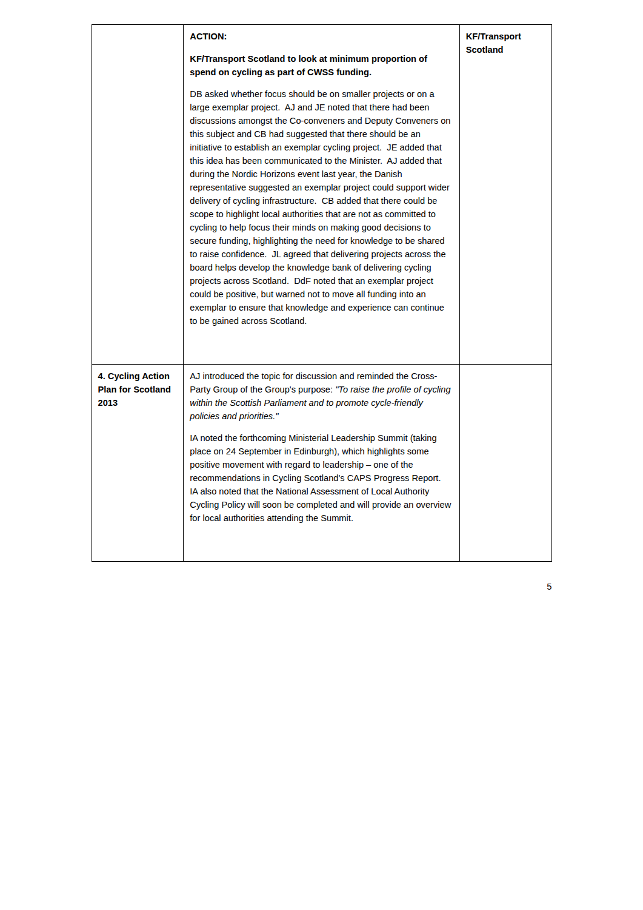| | ACTION: KF/Transport Scotland to look at minimum proportion of spend on cycling as part of CWSS funding. DB asked whether focus should be on smaller projects or on a large exemplar project. AJ and JE noted that there had been discussions amongst the Co-conveners and Deputy Conveners on this subject and CB had suggested that there should be an initiative to establish an exemplar cycling project. JE added that this idea has been communicated to the Minister. AJ added that during the Nordic Horizons event last year, the Danish representative suggested an exemplar project could support wider delivery of cycling infrastructure. CB added that there could be scope to highlight local authorities that are not as committed to cycling to help focus their minds on making good decisions to secure funding, highlighting the need for knowledge to be shared to raise confidence. JL agreed that delivering projects across the board helps develop the knowledge bank of delivering cycling projects across Scotland. DdF noted that an exemplar project could be positive, but warned not to move all funding into an exemplar to ensure that knowledge and experience can continue to be gained across Scotland. | KF/Transport Scotland |
| 4. Cycling Action Plan for Scotland 2013 | AJ introduced the topic for discussion and reminded the Cross-Party Group of the Group's purpose: "To raise the profile of cycling within the Scottish Parliament and to promote cycle-friendly policies and priorities." IA noted the forthcoming Ministerial Leadership Summit (taking place on 24 September in Edinburgh), which highlights some positive movement with regard to leadership – one of the recommendations in Cycling Scotland's CAPS Progress Report. IA also noted that the National Assessment of Local Authority Cycling Policy will soon be completed and will provide an overview for local authorities attending the Summit. | |
5